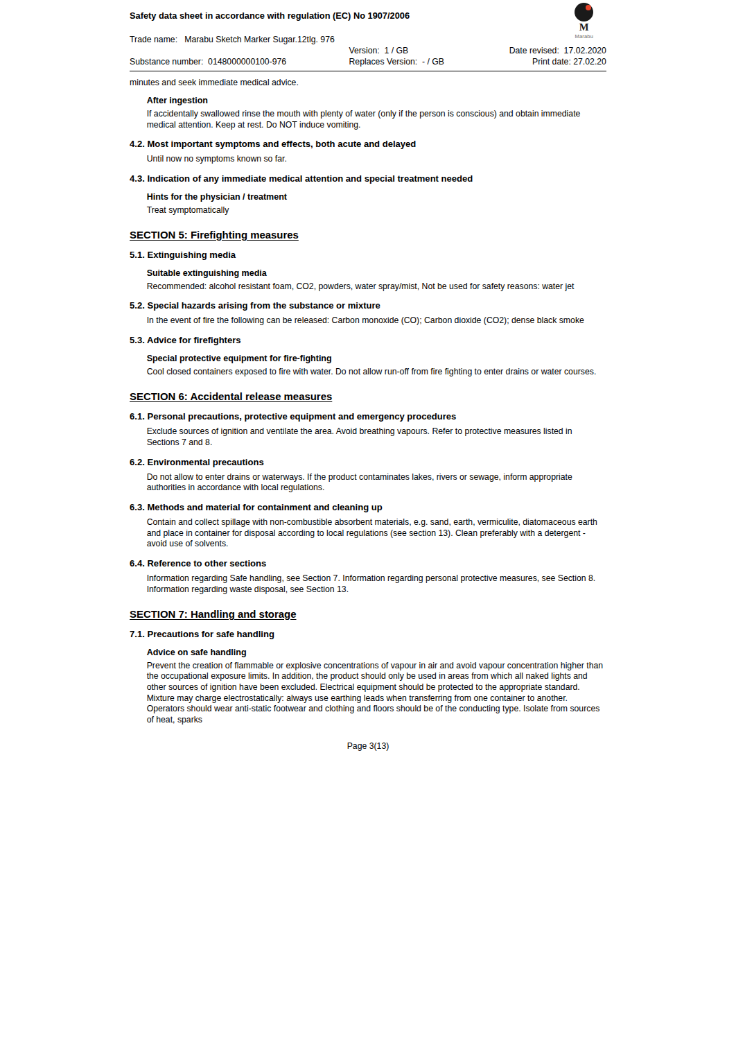M
Marabu
Safety data sheet in accordance with regulation (EC) No 1907/2006
| Trade name: Marabu Sketch Marker Sugar.12tlg. 976 | | |
| | Version: 1 / GB | Date revised: 17.02.2020 |
| Substance number: 0148000000100-976 | Replaces Version: - / GB | Print date: 27.02.20 |
minutes and seek immediate medical advice.
After ingestion
If accidentally swallowed rinse the mouth with plenty of water (only if the person is conscious) and obtain immediate medical attention. Keep at rest. Do NOT induce vomiting.
4.2. Most important symptoms and effects, both acute and delayed
Until now no symptoms known so far.
4.3. Indication of any immediate medical attention and special treatment needed
Hints for the physician / treatment
Treat symptomatically
SECTION 5: Firefighting measures
5.1. Extinguishing media
Suitable extinguishing media
Recommended: alcohol resistant foam, CO2, powders, water spray/mist, Not be used for safety reasons: water jet
5.2. Special hazards arising from the substance or mixture
In the event of fire the following can be released: Carbon monoxide (CO); Carbon dioxide (CO2); dense black smoke
5.3. Advice for firefighters
Special protective equipment for fire-fighting
Cool closed containers exposed to fire with water. Do not allow run-off from fire fighting to enter drains or water courses.
SECTION 6: Accidental release measures
6.1. Personal precautions, protective equipment and emergency procedures
Exclude sources of ignition and ventilate the area. Avoid breathing vapours. Refer to protective measures listed in Sections 7 and 8.
6.2. Environmental precautions
Do not allow to enter drains or waterways. If the product contaminates lakes, rivers or sewage, inform appropriate authorities in accordance with local regulations.
6.3. Methods and material for containment and cleaning up
Contain and collect spillage with non-combustible absorbent materials, e.g. sand, earth, vermiculite, diatomaceous earth and place in container for disposal according to local regulations (see section 13). Clean preferably with a detergent - avoid use of solvents.
6.4. Reference to other sections
Information regarding Safe handling, see Section 7. Information regarding personal protective measures, see Section 8. Information regarding waste disposal, see Section 13.
SECTION 7: Handling and storage
7.1. Precautions for safe handling
Advice on safe handling
Prevent the creation of flammable or explosive concentrations of vapour in air and avoid vapour concentration higher than the occupational exposure limits. In addition, the product should only be used in areas from which all naked lights and other sources of ignition have been excluded. Electrical equipment should be protected to the appropriate standard. Mixture may charge electrostatically: always use earthing leads when transferring from one container to another. Operators should wear anti-static footwear and clothing and floors should be of the conducting type. Isolate from sources of heat, sparks
Page 3(13)